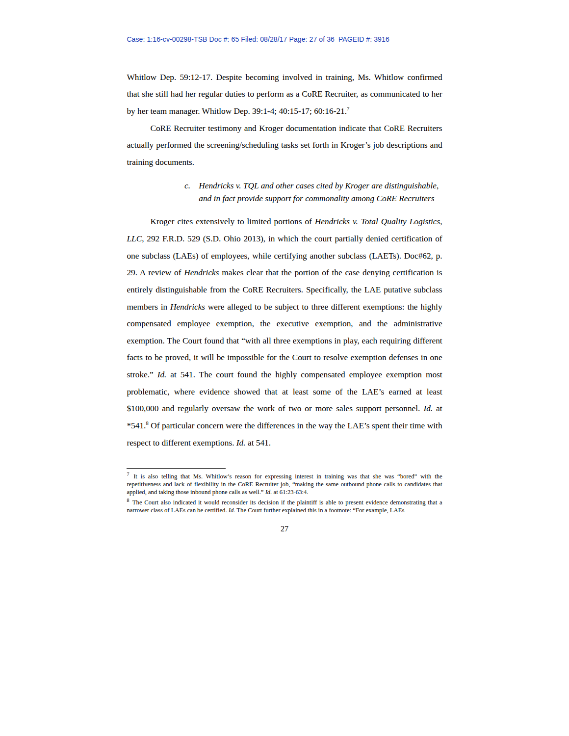Case: 1:16-cv-00298-TSB Doc #: 65 Filed: 08/28/17 Page: 27 of 36 PAGEID #: 3916
Whitlow Dep. 59:12-17. Despite becoming involved in training, Ms. Whitlow confirmed that she still had her regular duties to perform as a CoRE Recruiter, as communicated to her by her team manager. Whitlow Dep. 39:1-4; 40:15-17; 60:16-21.7
CoRE Recruiter testimony and Kroger documentation indicate that CoRE Recruiters actually performed the screening/scheduling tasks set forth in Kroger’s job descriptions and training documents.
c.
Hendricks v. TQL and other cases cited by Kroger are distinguishable, and in fact provide support for commonality among CoRE Recruiters
Kroger cites extensively to limited portions of Hendricks v. Total Quality Logistics, LLC, 292 F.R.D. 529 (S.D. Ohio 2013), in which the court partially denied certification of one subclass (LAEs) of employees, while certifying another subclass (LAETs). Doc#62, p. 29. A review of Hendricks makes clear that the portion of the case denying certification is entirely distinguishable from the CoRE Recruiters. Specifically, the LAE putative subclass members in Hendricks were alleged to be subject to three different exemptions: the highly compensated employee exemption, the executive exemption, and the administrative exemption. The Court found that “with all three exemptions in play, each requiring different facts to be proved, it will be impossible for the Court to resolve exemption defenses in one stroke.” Id. at 541. The court found the highly compensated employee exemption most problematic, where evidence showed that at least some of the LAE’s earned at least $100,000 and regularly oversaw the work of two or more sales support personnel. Id. at *541.8 Of particular concern were the differences in the way the LAE’s spent their time with respect to different exemptions. Id. at 541.
7 It is also telling that Ms. Whitlow’s reason for expressing interest in training was that she was “bored” with the repetitiveness and lack of flexibility in the CoRE Recruiter job, “making the same outbound phone calls to candidates that applied, and taking those inbound phone calls as well.” Id. at 61:23-63:4.
8 The Court also indicated it would reconsider its decision if the plaintiff is able to present evidence demonstrating that a narrower class of LAEs can be certified. Id. The Court further explained this in a footnote: “For example, LAEs
27